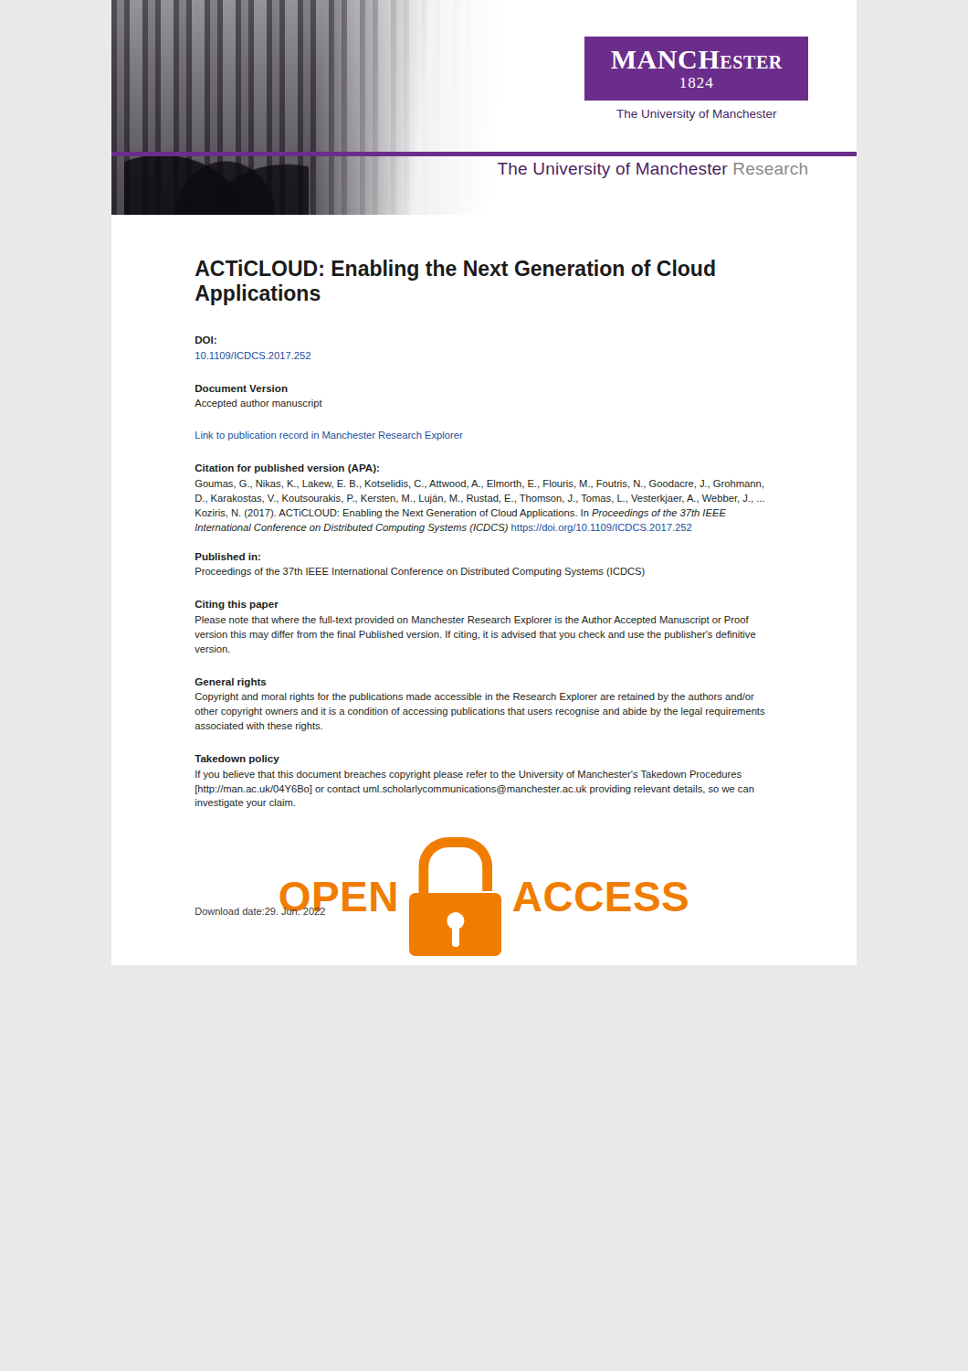MANCHESTER
1824
The University of Manchester
The University of Manchester Research
ACTiCLOUD: Enabling the Next Generation of Cloud Applications
DOI:
10.1109/ICDCS.2017.252
Document Version
Accepted author manuscript
Link to publication record in Manchester Research Explorer
Citation for published version (APA):
Goumas, G., Nikas, K., Lakew, E. B., Kotselidis, C., Attwood, A., Elmorth, E., Flouris, M., Foutris, N., Goodacre, J., Grohmann, D., Karakostas, V., Koutsourakis, P., Kersten, M., Luján, M., Rustad, E., Thomson, J., Tomas, L., Vesterkjaer, A., Webber, J., ... Koziris, N. (2017). ACTiCLOUD: Enabling the Next Generation of Cloud Applications. In Proceedings of the 37th IEEE International Conference on Distributed Computing Systems (ICDCS) https://doi.org/10.1109/ICDCS.2017.252
Published in:
Proceedings of the 37th IEEE International Conference on Distributed Computing Systems (ICDCS)
Citing this paper
Please note that where the full-text provided on Manchester Research Explorer is the Author Accepted Manuscript or Proof version this may differ from the final Published version. If citing, it is advised that you check and use the publisher's definitive version.
General rights
Copyright and moral rights for the publications made accessible in the Research Explorer are retained by the authors and/or other copyright owners and it is a condition of accessing publications that users recognise and abide by the legal requirements associated with these rights.
Takedown policy
If you believe that this document breaches copyright please refer to the University of Manchester's Takedown Procedures [http://man.ac.uk/04Y6Bo] or contact uml.scholarlycommunications@manchester.ac.uk providing relevant details, so we can investigate your claim.
OPEN
ACCESS
Download date:29. Jun. 2022